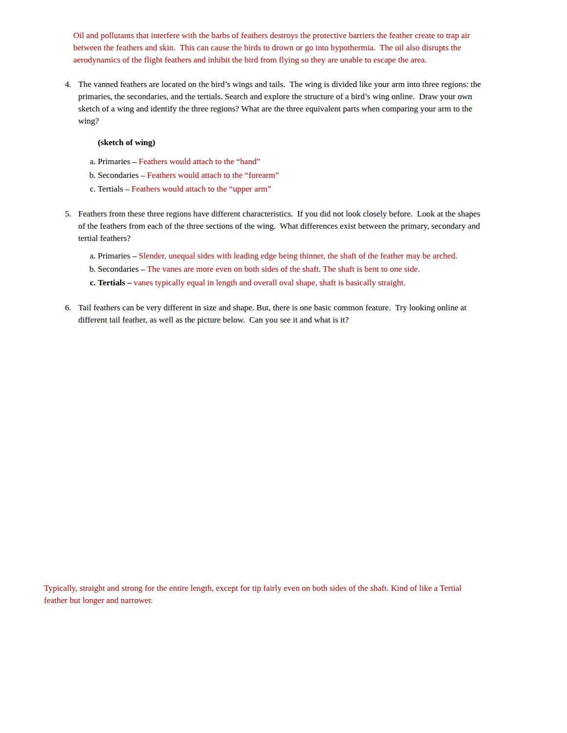Oil and pollutants that interfere with the barbs of feathers destroys the protective barriers the feather create to trap air between the feathers and skin. This can cause the birds to drown or go into hypothermia. The oil also disrupts the aerodynamics of the flight feathers and inhibit the bird from flying so they are unable to escape the area.
The vanned feathers are located on the bird’s wings and tails. The wing is divided like your arm into three regions: the primaries, the secondaries, and the tertials. Search and explore the structure of a bird’s wing online. Draw your own sketch of a wing and identify the three regions? What are the three equivalent parts when comparing your arm to the wing?
(sketch of wing)
Primaries – Feathers would attach to the “hand”
Secondaries – Feathers would attach to the “forearm”
Tertials – Feathers would attach to the “upper arm”
Feathers from these three regions have different characteristics. If you did not look closely before. Look at the shapes of the feathers from each of the three sections of the wing. What differences exist between the primary, secondary and tertial feathers?
Primaries – Slender, unequal sides with leading edge being thinner, the shaft of the feather may be arched.
Secondaries – The vanes are more even on both sides of the shaft. The shaft is bent to one side.
Tertials – vanes typically equal in length and overall oval shape, shaft is basically straight.
Tail feathers can be very different in size and shape. But, there is one basic common feature. Try looking online at different tail feather, as well as the picture below. Can you see it and what is it?
Typically, straight and strong for the entire length, except for tip fairly even on both sides of the shaft. Kind of like a Tertial feather but longer and narrower.